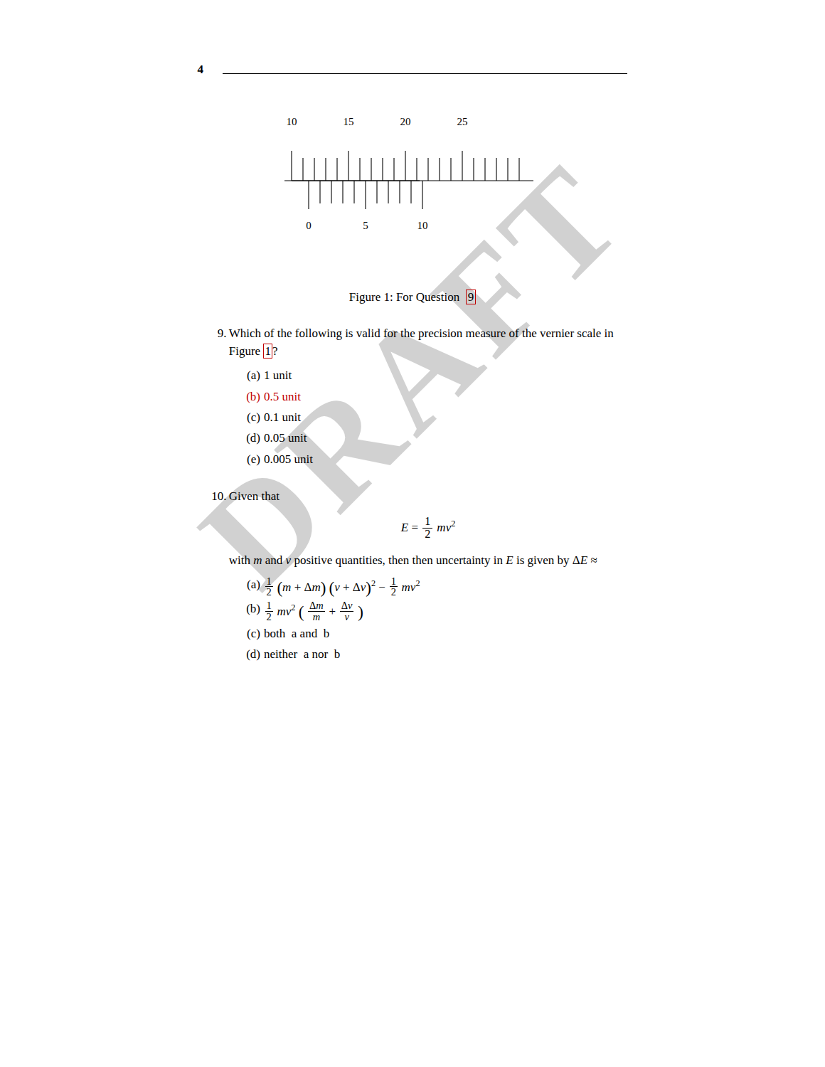DRAFT
4
10 15 20 25 0 5 10
Figure 1: For Question 9
Which of the following is valid for the precision measure of the vernier scale in Figure 1?
1 unit
0.5 unit
0.1 unit
0.05 unit
0.005 unit
Given that
E = 12 mv2
with m and v positive quantities, then then uncertainty in E is given by ΔE ≈
12 (m + Δm) (v + Δv)2 − 12 mv2
12 mv2 ( Δm m + Δv v )
both a and b
neither a nor b